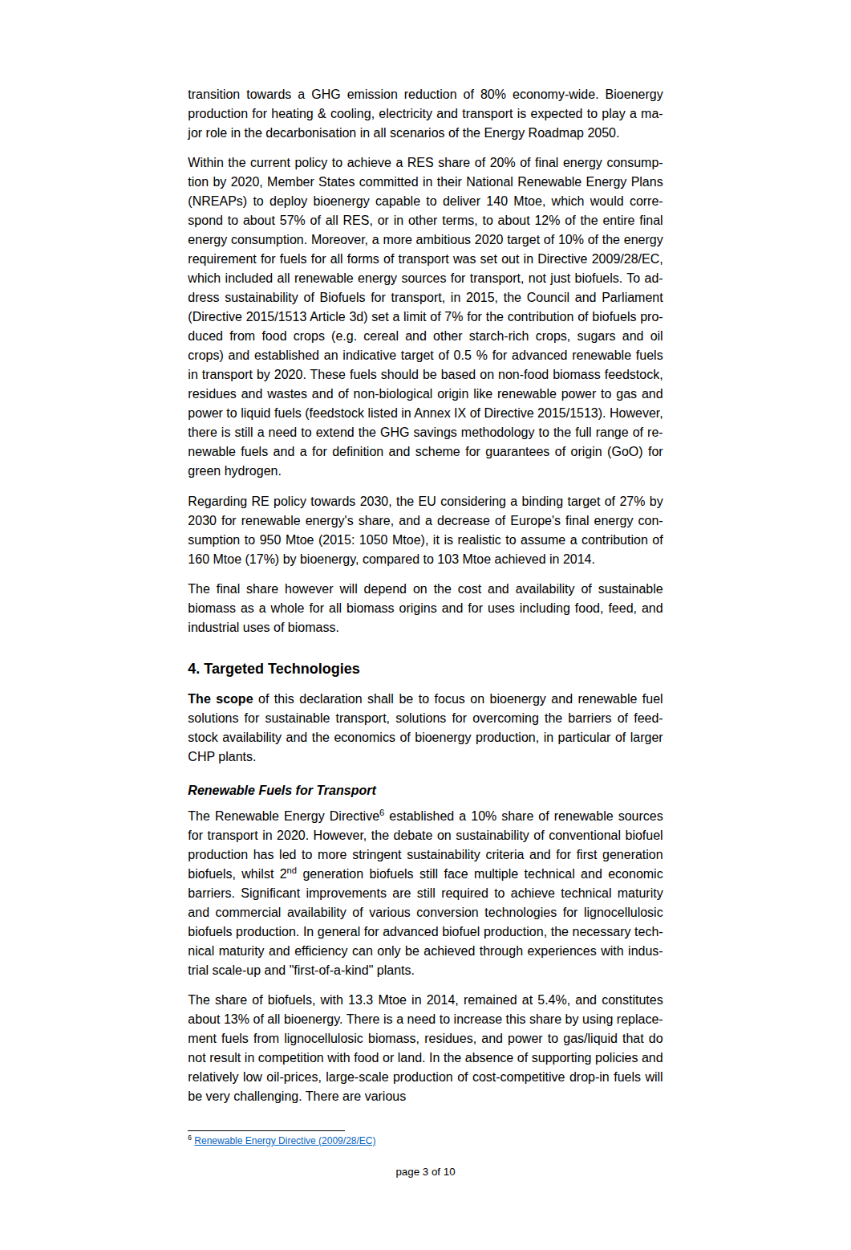transition towards a GHG emission reduction of 80% economy-wide. Bioenergy production for heating & cooling, electricity and transport is expected to play a major role in the decarbonisation in all scenarios of the Energy Roadmap 2050.
Within the current policy to achieve a RES share of 20% of final energy consumption by 2020, Member States committed in their National Renewable Energy Plans (NREAPs) to deploy bioenergy capable to deliver 140 Mtoe, which would correspond to about 57% of all RES, or in other terms, to about 12% of the entire final energy consumption. Moreover, a more ambitious 2020 target of 10% of the energy requirement for fuels for all forms of transport was set out in Directive 2009/28/EC, which included all renewable energy sources for transport, not just biofuels. To address sustainability of Biofuels for transport, in 2015, the Council and Parliament (Directive 2015/1513 Article 3d) set a limit of 7% for the contribution of biofuels produced from food crops (e.g. cereal and other starch-rich crops, sugars and oil crops) and established an indicative target of 0.5 % for advanced renewable fuels in transport by 2020. These fuels should be based on non-food biomass feedstock, residues and wastes and of non-biological origin like renewable power to gas and power to liquid fuels (feedstock listed in Annex IX of Directive 2015/1513). However, there is still a need to extend the GHG savings methodology to the full range of renewable fuels and a for definition and scheme for guarantees of origin (GoO) for green hydrogen.
Regarding RE policy towards 2030, the EU considering a binding target of 27% by 2030 for renewable energy's share, and a decrease of Europe's final energy consumption to 950 Mtoe (2015: 1050 Mtoe), it is realistic to assume a contribution of 160 Mtoe (17%) by bioenergy, compared to 103 Mtoe achieved in 2014.
The final share however will depend on the cost and availability of sustainable biomass as a whole for all biomass origins and for uses including food, feed, and industrial uses of biomass.
4. Targeted Technologies
The scope of this declaration shall be to focus on bioenergy and renewable fuel solutions for sustainable transport, solutions for overcoming the barriers of feedstock availability and the economics of bioenergy production, in particular of larger CHP plants.
Renewable Fuels for Transport
The Renewable Energy Directive6 established a 10% share of renewable sources for transport in 2020. However, the debate on sustainability of conventional biofuel production has led to more stringent sustainability criteria and for first generation biofuels, whilst 2nd generation biofuels still face multiple technical and economic barriers. Significant improvements are still required to achieve technical maturity and commercial availability of various conversion technologies for lignocellulosic biofuels production. In general for advanced biofuel production, the necessary technical maturity and efficiency can only be achieved through experiences with industrial scale-up and "first-of-a-kind" plants.
The share of biofuels, with 13.3 Mtoe in 2014, remained at 5.4%, and constitutes about 13% of all bioenergy. There is a need to increase this share by using replacement fuels from lignocellulosic biomass, residues, and power to gas/liquid that do not result in competition with food or land. In the absence of supporting policies and relatively low oil-prices, large-scale production of cost-competitive drop-in fuels will be very challenging. There are various
6 Renewable Energy Directive (2009/28/EC)
page 3 of 10